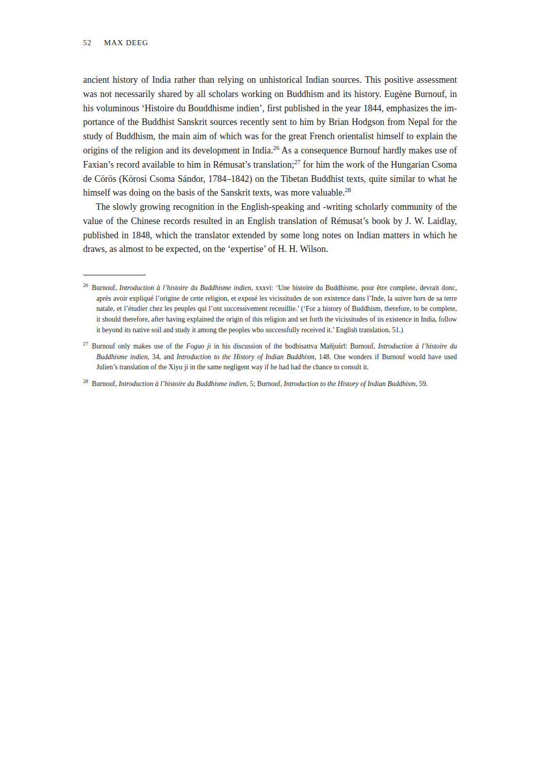52 MAX DEEG
ancient history of India rather than relying on unhistorical Indian sources. This positive assessment was not necessarily shared by all scholars working on Buddhism and its history. Eugène Burnouf, in his voluminous ‘Histoire du Bouddhisme indien’, first published in the year 1844, emphasizes the importance of the Buddhist Sanskrit sources recently sent to him by Brian Hodgson from Nepal for the study of Buddhism, the main aim of which was for the great French orientalist himself to explain the origins of the religion and its development in India.26 As a consequence Burnouf hardly makes use of Faxian’s record available to him in Rémusat’s translation;27 for him the work of the Hungarian Csoma de Cörös (Körosi Csoma Sándor, 1784–1842) on the Tibetan Buddhist texts, quite similar to what he himself was doing on the basis of the Sanskrit texts, was more valuable.28
The slowly growing recognition in the English-speaking and -writing scholarly community of the value of the Chinese records resulted in an English translation of Rémusat’s book by J. W. Laidlay, published in 1848, which the translator extended by some long notes on Indian matters in which he draws, as almost to be expected, on the ‘expertise’ of H. H. Wilson.
26 Burnouf, Introduction à l’histoire du Buddhisme indien, xxxvi: ‘Une histoire du Buddhisme, pour être complete, devrait donc, après avoir expliqué l’origine de cette religion, et exposé les vicissitudes de son existence dans l’Inde, la suivre hors de sa terre natale, et l’étudier chez les peuples qui l’ont successivement receuillie.’ (‘For a history of Buddhism, therefore, to be complete, it should therefore, after having explained the origin of this religion and set forth the vicissitudes of its existence in India, follow it beyond its native soil and study it among the peoples who successfully received it.’ English translation, 51.)
27 Burnouf only makes use of the Foguo ji in his discussion of the bodhisattva Mañjuśrī: Burnouf, Introduction à l’histoire du Buddhisme indien, 34, and Introduction to the History of Indian Buddhism, 148. One wonders if Burnouf would have used Julien’s translation of the Xiyu ji in the same negligent way if he had had the chance to consult it.
28 Burnouf, Introduction à l’histoire du Buddhisme indien, 5; Burnouf, Introduction to the History of Indian Buddhism, 59.